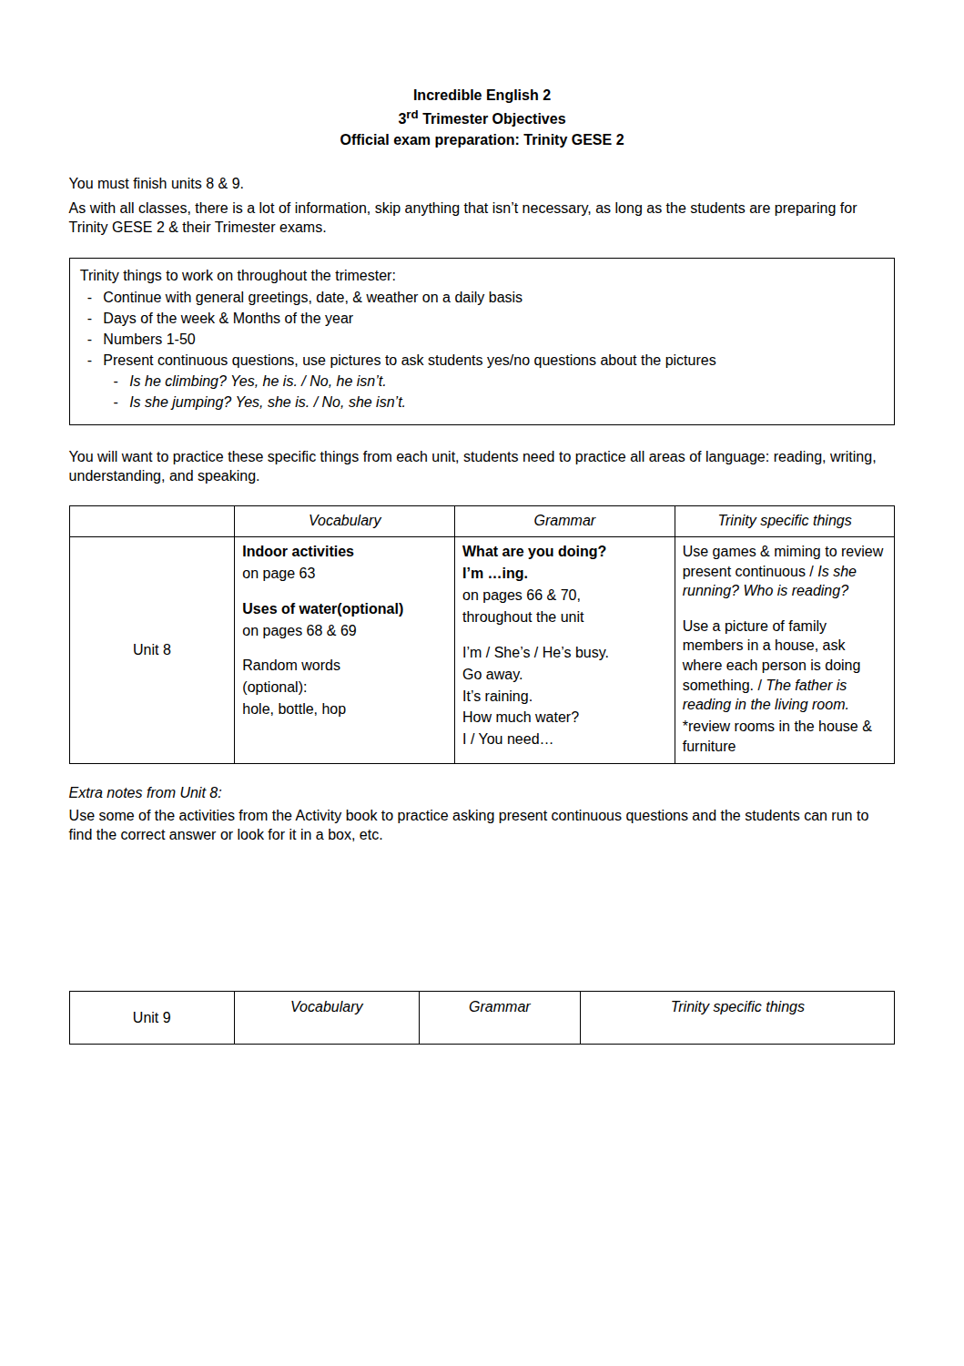Incredible English 2
3rd Trimester Objectives
Official exam preparation: Trinity GESE 2
You must finish units 8 & 9.
As with all classes, there is a lot of information, skip anything that isn’t necessary, as long as the students are preparing for Trinity GESE 2 & their Trimester exams.
Trinity things to work on throughout the trimester:
Continue with general greetings, date, & weather on a daily basis
Days of the week & Months of the year
Numbers 1-50
Present continuous questions, use pictures to ask students yes/no questions about the pictures
Is he climbing? Yes, he is. / No, he isn’t.
Is she jumping? Yes, she is. / No, she isn’t.
You will want to practice these specific things from each unit, students need to practice all areas of language: reading, writing, understanding, and speaking.
| | Vocabulary | Grammar | Trinity specific things |
| Unit 8 | Indoor activities on page 63 Uses of water(optional) on pages 68 & 69 Random words (optional): hole, bottle, hop | What are you doing? I’m …ing. on pages 66 & 70, throughout the unit I’m / She’s / He’s busy. Go away. It’s raining. How much water? I / You need… | Use games & miming to review present continuous / Is she running? Who is reading? Use a picture of family members in a house, ask where each person is doing something. / The father is reading in the living room. *review rooms in the house & furniture |
Extra notes from Unit 8:
Use some of the activities from the Activity book to practice asking present continuous questions and the students can run to find the correct answer or look for it in a box, etc.
| Unit 9 | Vocabulary | Grammar | Trinity specific things |